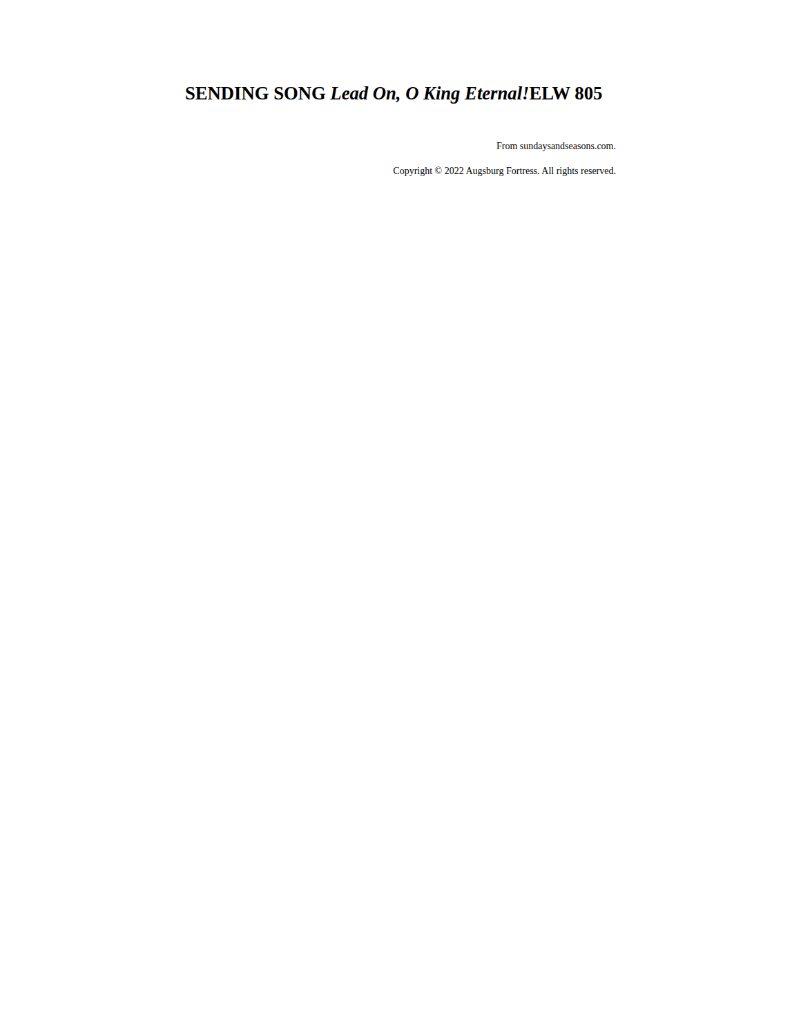SENDING SONG Lead On, O King Eternal!
ELW 805
From sundaysandseasons.com.
Copyright © 2022 Augsburg Fortress. All rights reserved.